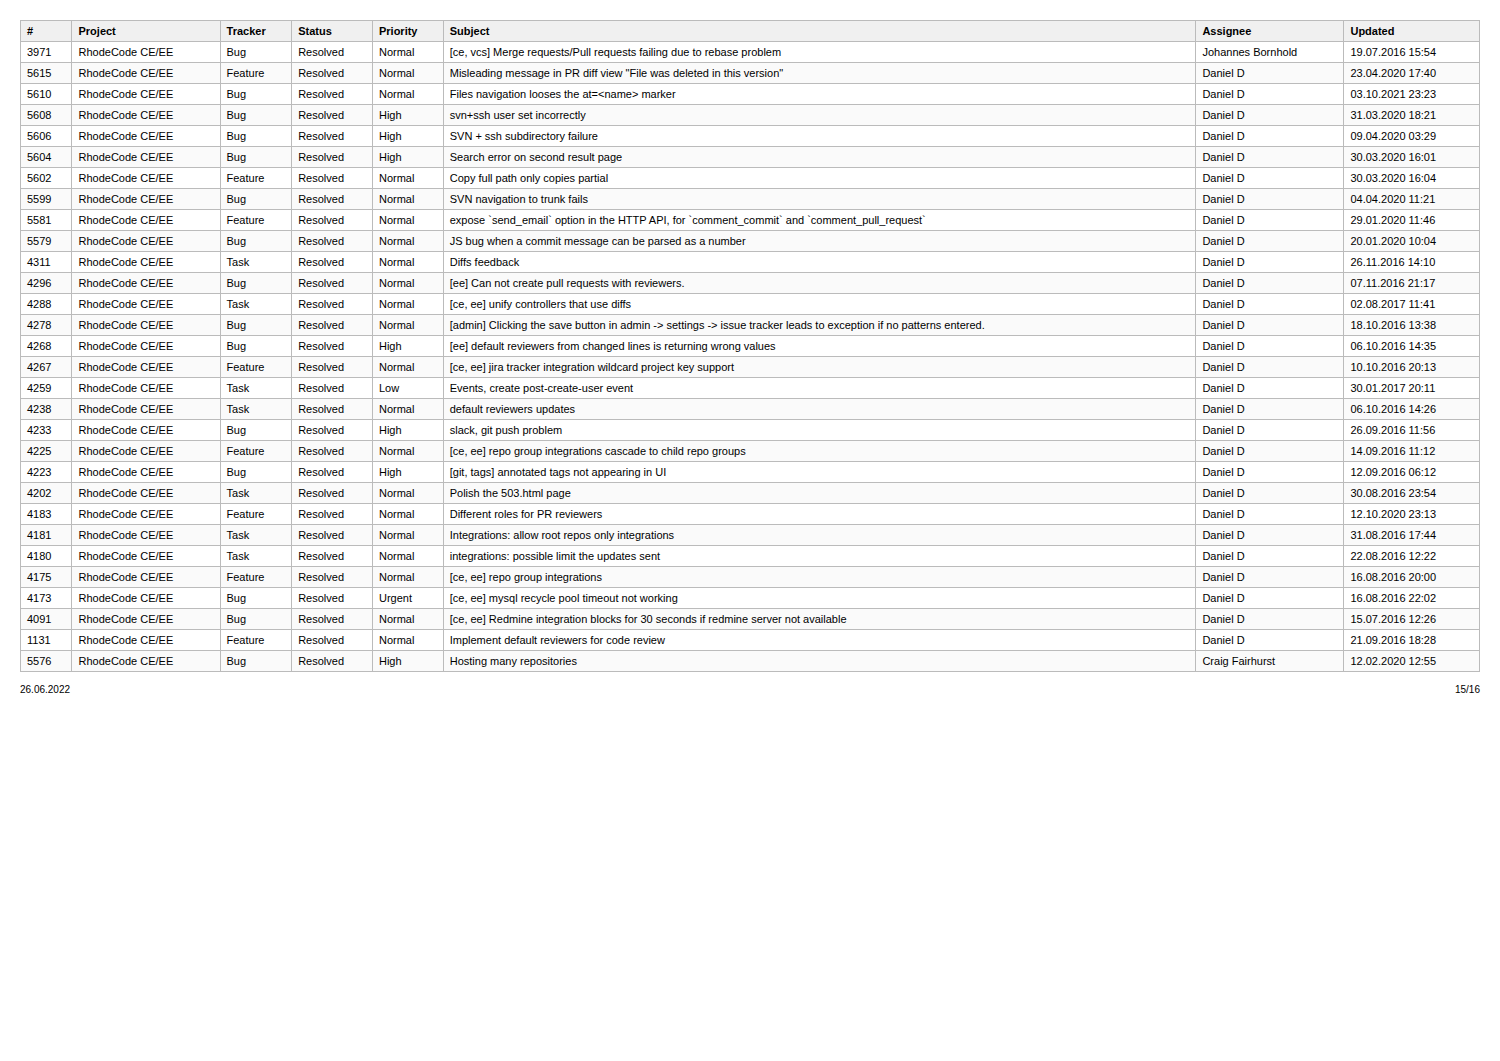| # | Project | Tracker | Status | Priority | Subject | Assignee | Updated |
| --- | --- | --- | --- | --- | --- | --- | --- |
| 3971 | RhodeCode CE/EE | Bug | Resolved | Normal | [ce, vcs] Merge requests/Pull requests failing due to rebase problem | Johannes Bornhold | 19.07.2016 15:54 |
| 5615 | RhodeCode CE/EE | Feature | Resolved | Normal | Misleading message in PR diff view "File was deleted in this version" | Daniel D | 23.04.2020 17:40 |
| 5610 | RhodeCode CE/EE | Bug | Resolved | Normal | Files navigation looses the at=<name> marker | Daniel D | 03.10.2021 23:23 |
| 5608 | RhodeCode CE/EE | Bug | Resolved | High | svn+ssh user set incorrectly | Daniel D | 31.03.2020 18:21 |
| 5606 | RhodeCode CE/EE | Bug | Resolved | High | SVN + ssh subdirectory failure | Daniel D | 09.04.2020 03:29 |
| 5604 | RhodeCode CE/EE | Bug | Resolved | High | Search error on second result page | Daniel D | 30.03.2020 16:01 |
| 5602 | RhodeCode CE/EE | Feature | Resolved | Normal | Copy full path only copies partial | Daniel D | 30.03.2020 16:04 |
| 5599 | RhodeCode CE/EE | Bug | Resolved | Normal | SVN navigation to trunk fails | Daniel D | 04.04.2020 11:21 |
| 5581 | RhodeCode CE/EE | Feature | Resolved | Normal | expose `send_email` option in the HTTP API, for `comment_commit` and `comment_pull_request` | Daniel D | 29.01.2020 11:46 |
| 5579 | RhodeCode CE/EE | Bug | Resolved | Normal | JS bug when a commit message can be parsed as a number | Daniel D | 20.01.2020 10:04 |
| 4311 | RhodeCode CE/EE | Task | Resolved | Normal | Diffs feedback | Daniel D | 26.11.2016 14:10 |
| 4296 | RhodeCode CE/EE | Bug | Resolved | Normal | [ee] Can not create pull requests with reviewers. | Daniel D | 07.11.2016 21:17 |
| 4288 | RhodeCode CE/EE | Task | Resolved | Normal | [ce, ee] unify controllers that use diffs | Daniel D | 02.08.2017 11:41 |
| 4278 | RhodeCode CE/EE | Bug | Resolved | Normal | [admin] Clicking the save button in admin -> settings -> issue tracker leads to exception if no patterns entered. | Daniel D | 18.10.2016 13:38 |
| 4268 | RhodeCode CE/EE | Bug | Resolved | High | [ee] default reviewers from changed lines is returning wrong values | Daniel D | 06.10.2016 14:35 |
| 4267 | RhodeCode CE/EE | Feature | Resolved | Normal | [ce, ee] jira tracker integration wildcard project key support | Daniel D | 10.10.2016 20:13 |
| 4259 | RhodeCode CE/EE | Task | Resolved | Low | Events, create post-create-user event | Daniel D | 30.01.2017 20:11 |
| 4238 | RhodeCode CE/EE | Task | Resolved | Normal | default reviewers updates | Daniel D | 06.10.2016 14:26 |
| 4233 | RhodeCode CE/EE | Bug | Resolved | High | slack, git push problem | Daniel D | 26.09.2016 11:56 |
| 4225 | RhodeCode CE/EE | Feature | Resolved | Normal | [ce, ee] repo group integrations cascade to child repo groups | Daniel D | 14.09.2016 11:12 |
| 4223 | RhodeCode CE/EE | Bug | Resolved | High | [git, tags] annotated tags not appearing in UI | Daniel D | 12.09.2016 06:12 |
| 4202 | RhodeCode CE/EE | Task | Resolved | Normal | Polish the 503.html page | Daniel D | 30.08.2016 23:54 |
| 4183 | RhodeCode CE/EE | Feature | Resolved | Normal | Different roles for PR reviewers | Daniel D | 12.10.2020 23:13 |
| 4181 | RhodeCode CE/EE | Task | Resolved | Normal | Integrations: allow root repos only integrations | Daniel D | 31.08.2016 17:44 |
| 4180 | RhodeCode CE/EE | Task | Resolved | Normal | integrations: possible limit the updates sent | Daniel D | 22.08.2016 12:22 |
| 4175 | RhodeCode CE/EE | Feature | Resolved | Normal | [ce, ee] repo group integrations | Daniel D | 16.08.2016 20:00 |
| 4173 | RhodeCode CE/EE | Bug | Resolved | Urgent | [ce, ee] mysql recycle pool timeout not working | Daniel D | 16.08.2016 22:02 |
| 4091 | RhodeCode CE/EE | Bug | Resolved | Normal | [ce, ee] Redmine integration blocks for 30 seconds if redmine server not available | Daniel D | 15.07.2016 12:26 |
| 1131 | RhodeCode CE/EE | Feature | Resolved | Normal | Implement default reviewers for code review | Daniel D | 21.09.2016 18:28 |
| 5576 | RhodeCode CE/EE | Bug | Resolved | High | Hosting many repositories | Craig Fairhurst | 12.02.2020 12:55 |
26.06.2022 15/16